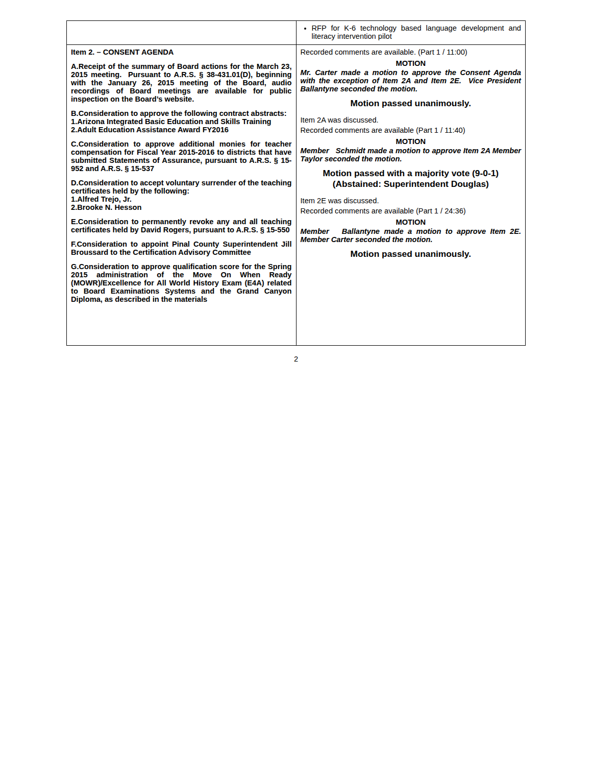| | RFP for K-6 technology based language development and literacy intervention pilot |
| Item 2. – CONSENT AGENDA A.Receipt of the summary of Board actions for the March 23, 2015 meeting. Pursuant to A.R.S. § 38-431.01(D), beginning with the January 26, 2015 meeting of the Board, audio recordings of Board meetings are available for public inspection on the Board’s website. B.Consideration to approve the following contract abstracts: 1.Arizona Integrated Basic Education and Skills Training 2.Adult Education Assistance Award FY2016 C.Consideration to approve additional monies for teacher compensation for Fiscal Year 2015-2016 to districts that have submitted Statements of Assurance, pursuant to A.R.S. § 15-952 and A.R.S. § 15-537 D.Consideration to accept voluntary surrender of the teaching certificates held by the following: 1.Alfred Trejo, Jr. 2.Brooke N. Hesson E.Consideration to permanently revoke any and all teaching certificates held by David Rogers, pursuant to A.R.S. § 15-550 F.Consideration to appoint Pinal County Superintendent Jill Broussard to the Certification Advisory Committee G.Consideration to approve qualification score for the Spring 2015 administration of the Move On When Ready (MOWR)/Excellence for All World History Exam (E4A) related to Board Examinations Systems and the Grand Canyon Diploma, as described in the materials | Recorded comments are available. (Part 1 / 11:00) MOTION Mr. Carter made a motion to approve the Consent Agenda with the exception of Item 2A and Item 2E. Vice President Ballantyne seconded the motion. Motion passed unanimously. Item 2A was discussed. Recorded comments are available (Part 1 / 11:40) MOTION Member Schmidt made a motion to approve Item 2A Member Taylor seconded the motion. Motion passed with a majority vote (9-0-1) (Abstained: Superintendent Douglas) Item 2E was discussed. Recorded comments are available (Part 1 / 24:36) MOTION Member Ballantyne made a motion to approve Item 2E. Member Carter seconded the motion. Motion passed unanimously. |
2